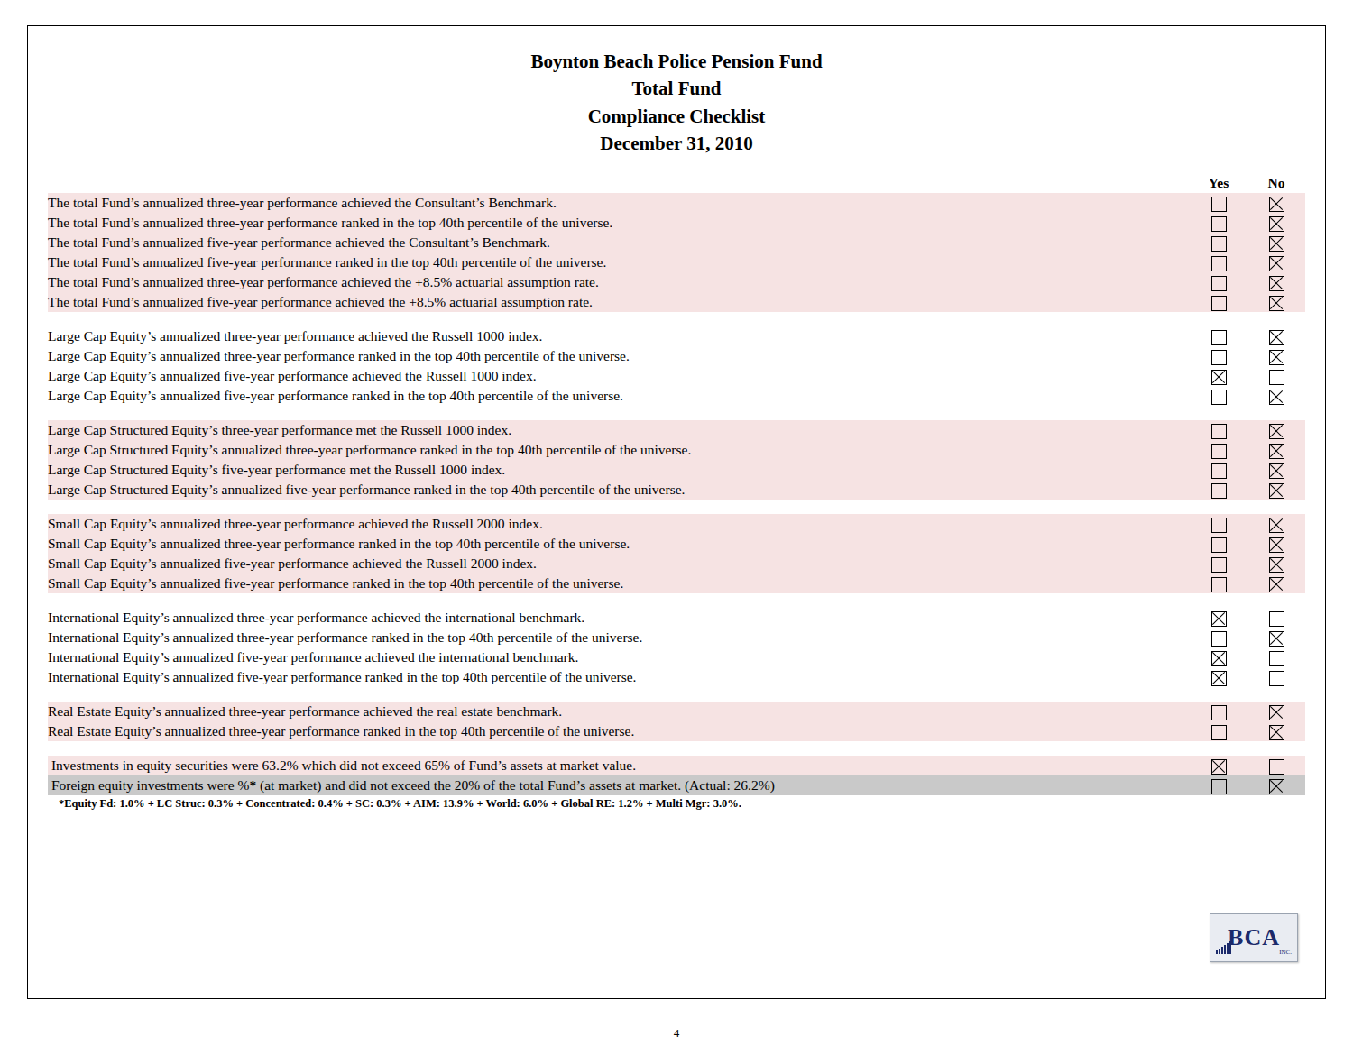Boynton Beach Police Pension Fund Total Fund Compliance Checklist December 31, 2010
| | Yes | No |
| --- | --- | --- |
| The total Fund’s annualized three-year performance achieved the Consultant’s Benchmark. | | |
| The total Fund’s annualized three-year performance ranked in the top 40th percentile of the universe. | | |
| The total Fund’s annualized five-year performance achieved the Consultant’s Benchmark. | | |
| The total Fund’s annualized five-year performance ranked in the top 40th percentile of the universe. | | |
| The total Fund’s annualized three-year performance achieved the +8.5% actuarial assumption rate. | | |
| The total Fund’s annualized five-year performance achieved the +8.5% actuarial assumption rate. | | |
| Large Cap Equity’s annualized three-year performance achieved the Russell 1000 index. | | |
| Large Cap Equity’s annualized three-year performance ranked in the top 40th percentile of the universe. | | |
| Large Cap Equity’s annualized five-year performance achieved the Russell 1000 index. | | |
| Large Cap Equity’s annualized five-year performance ranked in the top 40th percentile of the universe. | | |
| Large Cap Structured Equity’s three-year performance met the Russell 1000 index. | | |
| Large Cap Structured Equity’s annualized three-year performance ranked in the top 40th percentile of the universe. | | |
| Large Cap Structured Equity’s five-year performance met the Russell 1000 index. | | |
| Large Cap Structured Equity’s annualized five-year performance ranked in the top 40th percentile of the universe. | | |
| Small Cap Equity’s annualized three-year performance achieved the Russell 2000 index. | | |
| Small Cap Equity’s annualized three-year performance ranked in the top 40th percentile of the universe. | | |
| Small Cap Equity’s annualized five-year performance achieved the Russell 2000 index. | | |
| Small Cap Equity’s annualized five-year performance ranked in the top 40th percentile of the universe. | | |
| International Equity’s annualized three-year performance achieved the international benchmark. | | |
| International Equity’s annualized three-year performance ranked in the top 40th percentile of the universe. | | |
| International Equity’s annualized five-year performance achieved the international benchmark. | | |
| International Equity’s annualized five-year performance ranked in the top 40th percentile of the universe. | | |
| Real Estate Equity’s annualized three-year performance achieved the real estate benchmark. | | |
| Real Estate Equity’s annualized three-year performance ranked in the top 40th percentile of the universe. | | |
| Investments in equity securities were 63.2% which did not exceed 65% of Fund’s assets at market value. | | |
| Foreign equity investments were % * (at market) and did not exceed the 20% of the total Fund’s assets at market. (Actual: 26.2%) | | |
*Equity Fd: 1.0% + LC Struc: 0.3% + Concentrated: 0.4% + SC: 0.3% + AIM: 13.9% + World: 6.0% + Global RE: 1.2% + Multi Mgr: 3.0%.
BCA
INC.
4